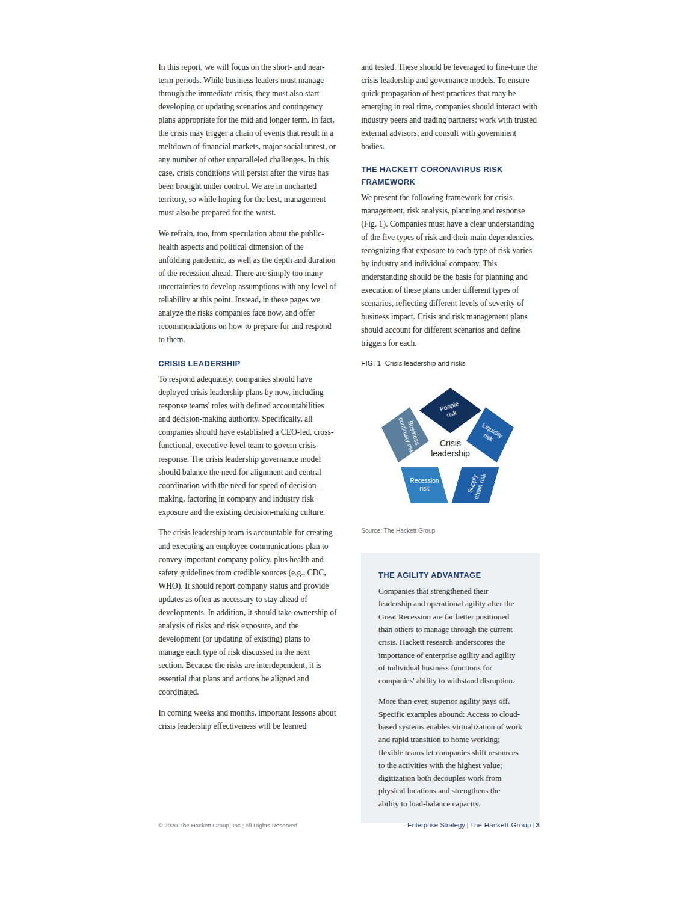In this report, we will focus on the short- and near-term periods. While business leaders must manage through the immediate crisis, they must also start developing or updating scenarios and contingency plans appropriate for the mid and longer term. In fact, the crisis may trigger a chain of events that result in a meltdown of financial markets, major social unrest, or any number of other unparalleled challenges. In this case, crisis conditions will persist after the virus has been brought under control. We are in uncharted territory, so while hoping for the best, management must also be prepared for the worst.
We refrain, too, from speculation about the public-health aspects and political dimension of the unfolding pandemic, as well as the depth and duration of the recession ahead. There are simply too many uncertainties to develop assumptions with any level of reliability at this point. Instead, in these pages we analyze the risks companies face now, and offer recommendations on how to prepare for and respond to them.
Crisis Leadership
To respond adequately, companies should have deployed crisis leadership plans by now, including response teams' roles with defined accountabilities and decision-making authority. Specifically, all companies should have established a CEO-led, cross-functional, executive-level team to govern crisis response. The crisis leadership governance model should balance the need for alignment and central coordination with the need for speed of decision-making, factoring in company and industry risk exposure and the existing decision-making culture.
The crisis leadership team is accountable for creating and executing an employee communications plan to convey important company policy, plus health and safety guidelines from credible sources (e.g., CDC, WHO). It should report company status and provide updates as often as necessary to stay ahead of developments. In addition, it should take ownership of analysis of risks and risk exposure, and the development (or updating of existing) plans to manage each type of risk discussed in the next section. Because the risks are interdependent, it is essential that plans and actions be aligned and coordinated.
In coming weeks and months, important lessons about crisis leadership effectiveness will be learned
and tested. These should be leveraged to fine-tune the crisis leadership and governance models. To ensure quick propagation of best practices that may be emerging in real time, companies should interact with industry peers and trading partners; work with trusted external advisors; and consult with government bodies.
The Hackett Coronavirus Risk Framework
We present the following framework for crisis management, risk analysis, planning and response (Fig. 1). Companies must have a clear understanding of the five types of risk and their main dependencies, recognizing that exposure to each type of risk varies by industry and individual company. This understanding should be the basis for planning and execution of these plans under different types of scenarios, reflecting different levels of severity of business impact. Crisis and risk management plans should account for different scenarios and define triggers for each.
FIG. 1 Crisis leadership and risks
People risk Liquidity risk Supply chain risk Recession risk Business continuity risk
Crisis
leadership
Source: The Hackett Group
The Agility Advantage
Companies that strengthened their leadership and operational agility after the Great Recession are far better positioned than others to manage through the current crisis. Hackett research underscores the importance of enterprise agility and agility of individual business functions for companies' ability to withstand disruption.
More than ever, superior agility pays off. Specific examples abound: Access to cloud-based systems enables virtualization of work and rapid transition to home working; flexible teams let companies shift resources to the activities with the highest value; digitization both decouples work from physical locations and strengthens the ability to load-balance capacity.
© 2020 The Hackett Group, Inc.; All Rights Reserved.
Enterprise Strategy|The Hackett Group|3